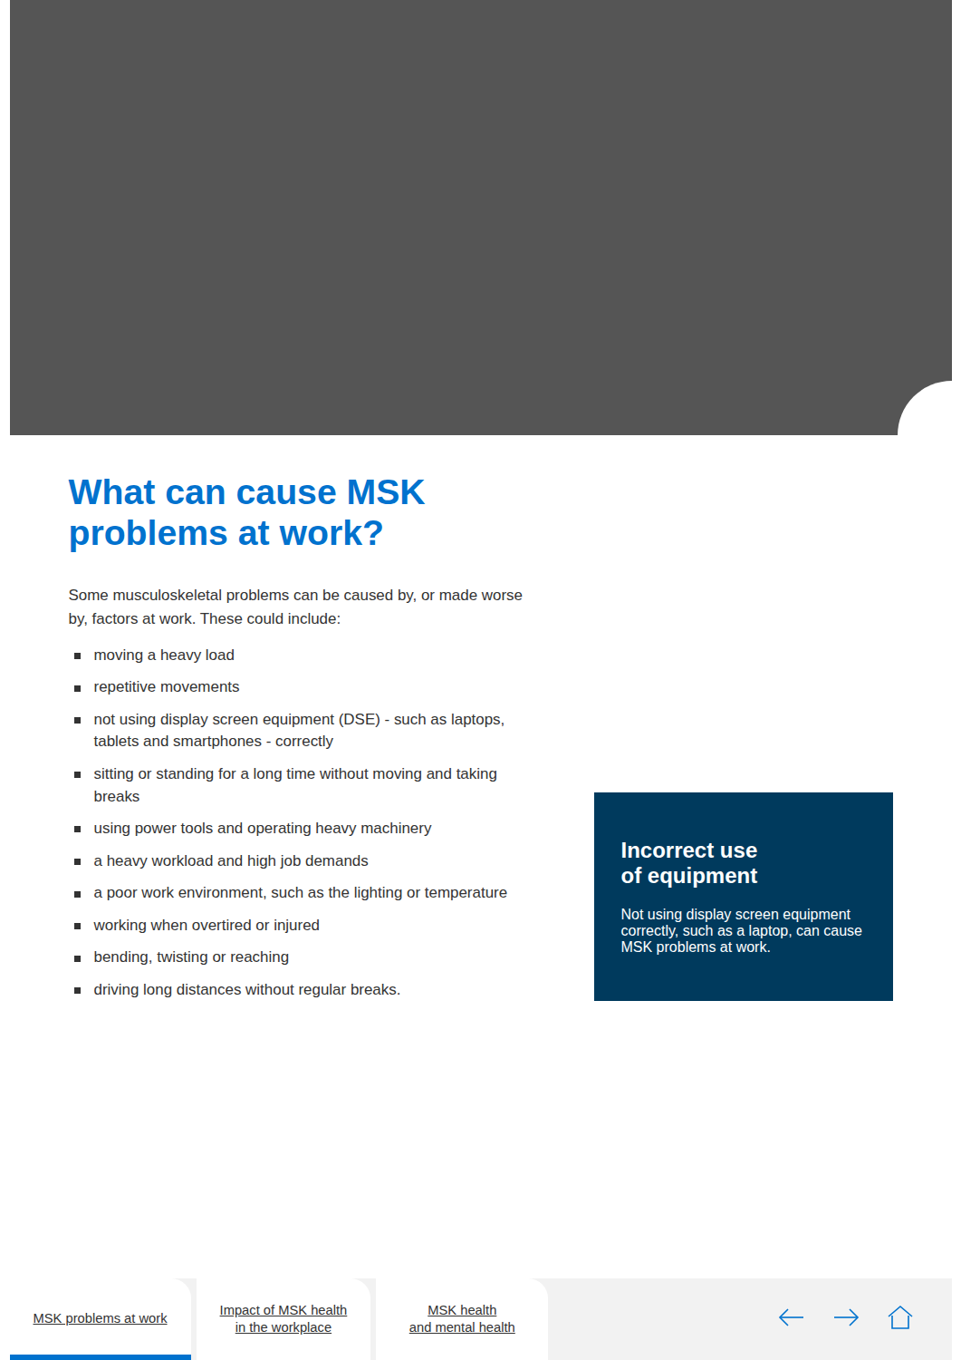What can cause MSK
problems at work?
Some musculoskeletal problems can be caused by, or made worse by, factors at work. These could include:
moving a heavy load
repetitive movements
not using display screen equipment (DSE) - such as laptops, tablets and smartphones - correctly
sitting or standing for a long time without moving and taking breaks
using power tools and operating heavy machinery
a heavy workload and high job demands
a poor work environment, such as the lighting or temperature
working when overtired or injured
bending, twisting or reaching
driving long distances without regular breaks.
Incorrect use
of equipment
Not using display screen equipment correctly, such as a laptop, can cause MSK problems at work.
MSK problems at work Impact of MSK health
in the workplace MSK health
and mental health